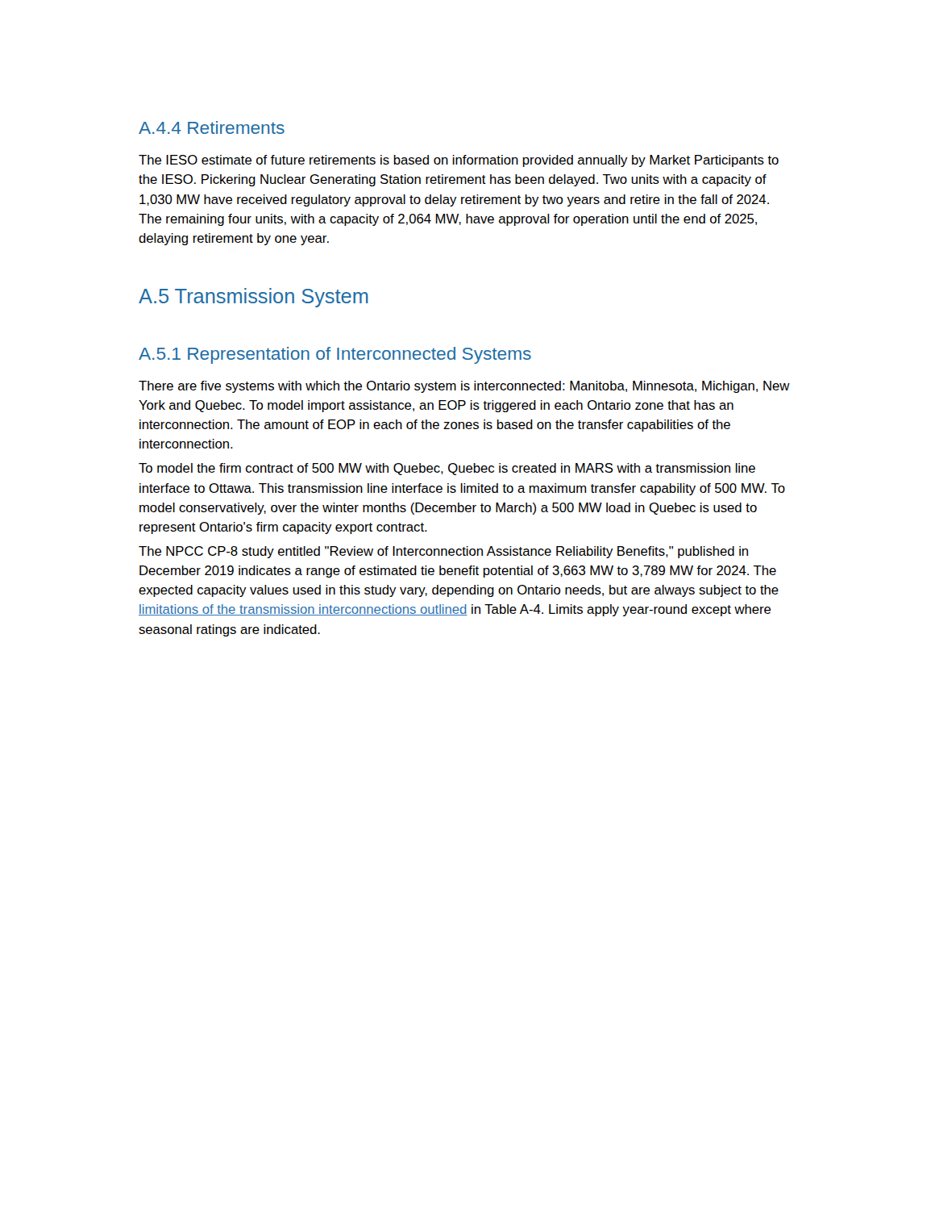A.4.4 Retirements
The IESO estimate of future retirements is based on information provided annually by Market Participants to the IESO. Pickering Nuclear Generating Station retirement has been delayed. Two units with a capacity of 1,030 MW have received regulatory approval to delay retirement by two years and retire in the fall of 2024. The remaining four units, with a capacity of 2,064 MW, have approval for operation until the end of 2025, delaying retirement by one year.
A.5 Transmission System
A.5.1 Representation of Interconnected Systems
There are five systems with which the Ontario system is interconnected: Manitoba, Minnesota, Michigan, New York and Quebec. To model import assistance, an EOP is triggered in each Ontario zone that has an interconnection. The amount of EOP in each of the zones is based on the transfer capabilities of the interconnection.
To model the firm contract of 500 MW with Quebec, Quebec is created in MARS with a transmission line interface to Ottawa. This transmission line interface is limited to a maximum transfer capability of 500 MW. To model conservatively, over the winter months (December to March) a 500 MW load in Quebec is used to represent Ontario's firm capacity export contract.
The NPCC CP-8 study entitled "Review of Interconnection Assistance Reliability Benefits," published in December 2019 indicates a range of estimated tie benefit potential of 3,663 MW to 3,789 MW for 2024. The expected capacity values used in this study vary, depending on Ontario needs, but are always subject to the limitations of the transmission interconnections outlined in Table A-4. Limits apply year-round except where seasonal ratings are indicated.